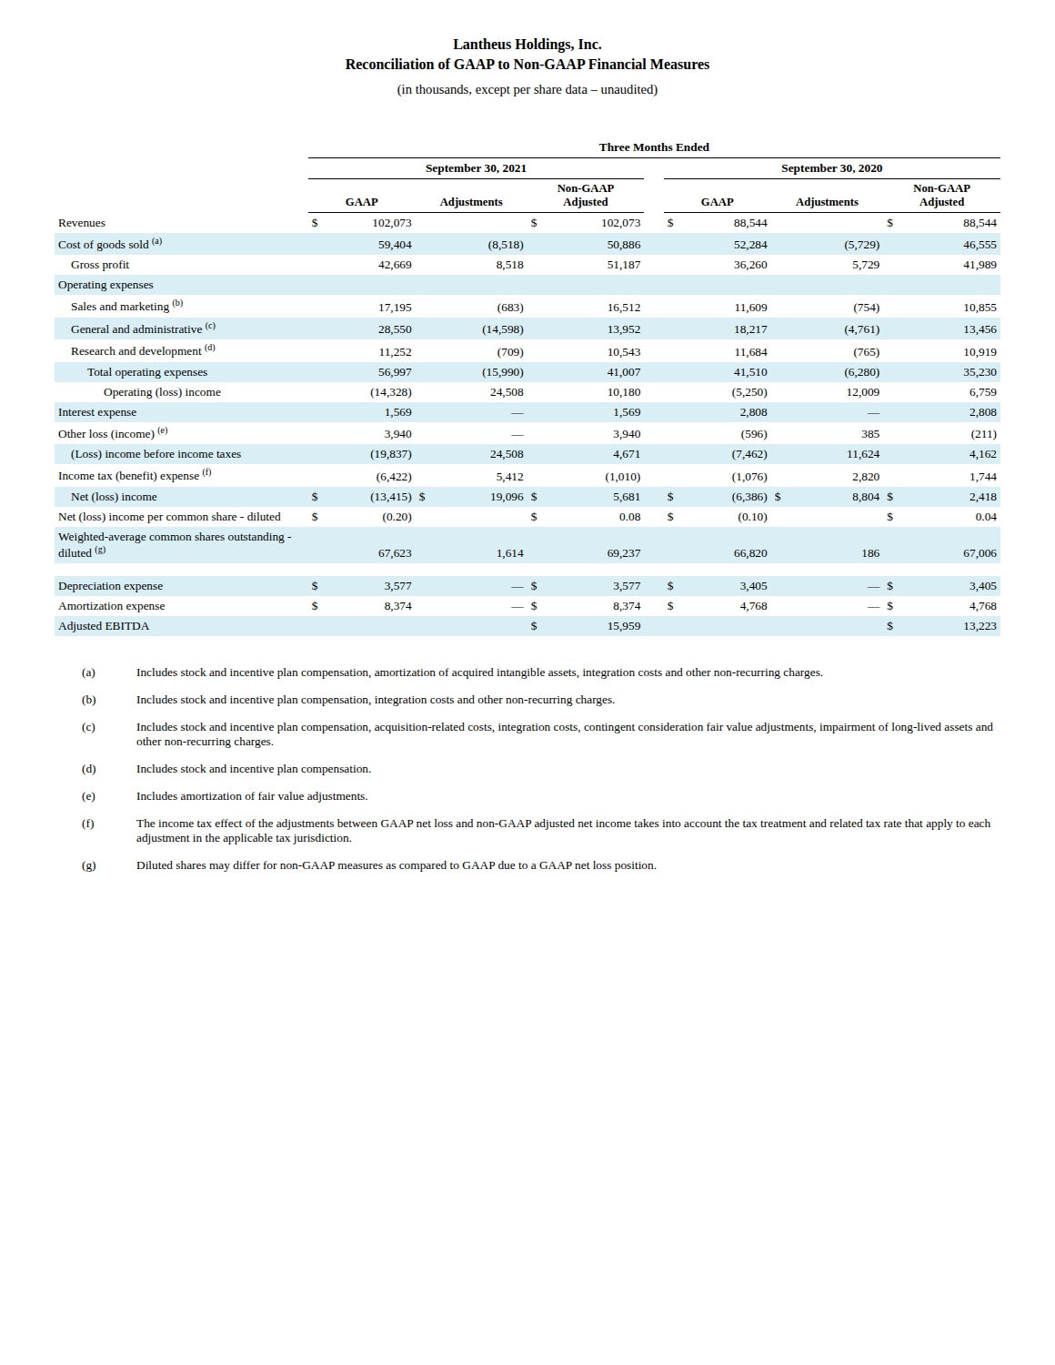Lantheus Holdings, Inc.
Reconciliation of GAAP to Non-GAAP Financial Measures
(in thousands, except per share data – unaudited)
| | Three Months Ended |
| | September 30, 2021 | | September 30, 2020 |
| | GAAP | Adjustments | Non-GAAP Adjusted | | GAAP | Adjustments | Non-GAAP Adjusted |
| Revenues | $ | 102,073 | | | $ | 102,073 | | $ | 88,544 | | | $ | 88,544 |
| Cost of goods sold (a) | | 59,404 | | (8,518) | | 50,886 | | | 52,284 | | (5,729) | | 46,555 |
| Gross profit | | 42,669 | | 8,518 | | 51,187 | | | 36,260 | | 5,729 | | 41,989 |
| Operating expenses | | | | | | | | | | | | | |
| Sales and marketing (b) | | 17,195 | | (683) | | 16,512 | | | 11,609 | | (754) | | 10,855 |
| General and administrative (c) | | 28,550 | | (14,598) | | 13,952 | | | 18,217 | | (4,761) | | 13,456 |
| Research and development (d) | | 11,252 | | (709) | | 10,543 | | | 11,684 | | (765) | | 10,919 |
| Total operating expenses | | 56,997 | | (15,990) | | 41,007 | | | 41,510 | | (6,280) | | 35,230 |
| Operating (loss) income | | (14,328) | | 24,508 | | 10,180 | | | (5,250) | | 12,009 | | 6,759 |
| Interest expense | | 1,569 | | — | | 1,569 | | | 2,808 | | — | | 2,808 |
| Other loss (income) (e) | | 3,940 | | — | | 3,940 | | | (596) | | 385 | | (211) |
| (Loss) income before income taxes | | (19,837) | | 24,508 | | 4,671 | | | (7,462) | | 11,624 | | 4,162 |
| Income tax (benefit) expense (f) | | (6,422) | | 5,412 | | (1,010) | | | (1,076) | | 2,820 | | 1,744 |
| Net (loss) income | $ | (13,415) | $ | 19,096 | $ | 5,681 | | $ | (6,386) | $ | 8,804 | $ | 2,418 |
| Net (loss) income per common share - diluted | $ | (0.20) | | | $ | 0.08 | | $ | (0.10) | | | $ | 0.04 |
| Weighted-average common shares outstanding - diluted (g) | | 67,623 | | 1,614 | | 69,237 | | | 66,820 | | 186 | | 67,006 |
| Depreciation expense | $ | 3,577 | | — | $ | 3,577 | | $ | 3,405 | | — | $ | 3,405 |
| Amortization expense | $ | 8,374 | | — | $ | 8,374 | | $ | 4,768 | | — | $ | 4,768 |
| Adjusted EBITDA | | | | | $ | 15,959 | | | | | | $ | 13,223 |
| (a) | Includes stock and incentive plan compensation, amortization of acquired intangible assets, integration costs and other non-recurring charges. |
| (b) | Includes stock and incentive plan compensation, integration costs and other non-recurring charges. |
| (c) | Includes stock and incentive plan compensation, acquisition-related costs, integration costs, contingent consideration fair value adjustments, impairment of long-lived assets and other non-recurring charges. |
| (d) | Includes stock and incentive plan compensation. |
| (e) | Includes amortization of fair value adjustments. |
| (f) | The income tax effect of the adjustments between GAAP net loss and non-GAAP adjusted net income takes into account the tax treatment and related tax rate that apply to each adjustment in the applicable tax jurisdiction. |
| (g) | Diluted shares may differ for non-GAAP measures as compared to GAAP due to a GAAP net loss position. |